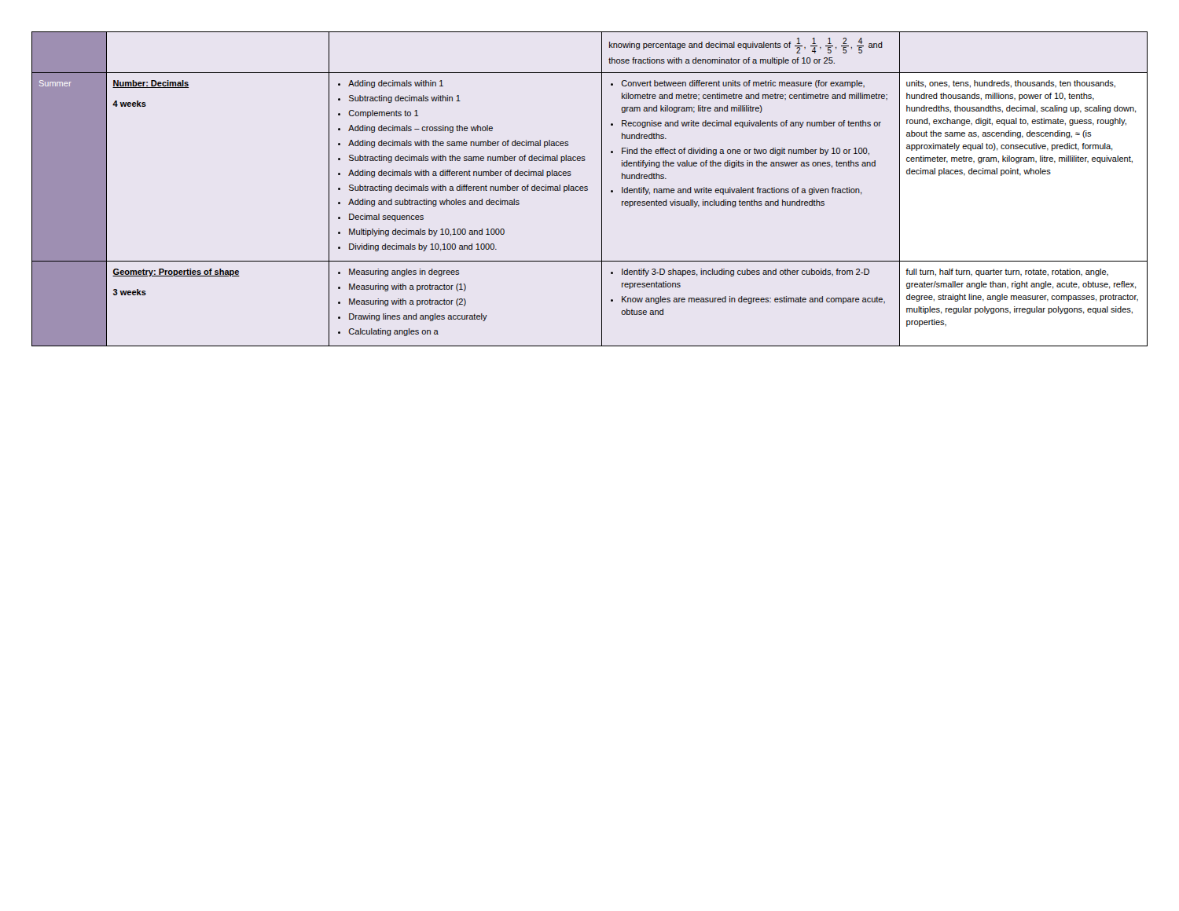| | | | knowing percentage and decimal equivalents of 1 2 , 1 4 , 1 5 , 2 5 , 4 5 and those fractions with a denominator of a multiple of 10 or 25. | |
| Summer | Number: Decimals 4 weeks | Adding decimals within 1 Subtracting decimals within 1 Complements to 1 Adding decimals – crossing the whole Adding decimals with the same number of decimal places Subtracting decimals with the same number of decimal places Adding decimals with a different number of decimal places Subtracting decimals with a different number of decimal places Adding and subtracting wholes and decimals Decimal sequences Multiplying decimals by 10,100 and 1000 Dividing decimals by 10,100 and 1000. | Convert between different units of metric measure (for example, kilometre and metre; centimetre and metre; centimetre and millimetre; gram and kilogram; litre and millilitre) Recognise and write decimal equivalents of any number of tenths or hundredths. Find the effect of dividing a one or two digit number by 10 or 100, identifying the value of the digits in the answer as ones, tenths and hundredths. Identify, name and write equivalent fractions of a given fraction, represented visually, including tenths and hundredths | units, ones, tens, hundreds, thousands, ten thousands, hundred thousands, millions, power of 10, tenths, hundredths, thousandths, decimal, scaling up, scaling down, round, exchange, digit, equal to, estimate, guess, roughly, about the same as, ascending, descending, ≈ (is approximately equal to), consecutive, predict, formula, centimeter, metre, gram, kilogram, litre, milliliter, equivalent, decimal places, decimal point, wholes |
| | Geometry: Properties of shape 3 weeks | Measuring angles in degrees Measuring with a protractor (1) Measuring with a protractor (2) Drawing lines and angles accurately Calculating angles on a | Identify 3-D shapes, including cubes and other cuboids, from 2-D representations Know angles are measured in degrees: estimate and compare acute, obtuse and | full turn, half turn, quarter turn, rotate, rotation, angle, greater/smaller angle than, right angle, acute, obtuse, reflex, degree, straight line, angle measurer, compasses, protractor, multiples, regular polygons, irregular polygons, equal sides, properties, |